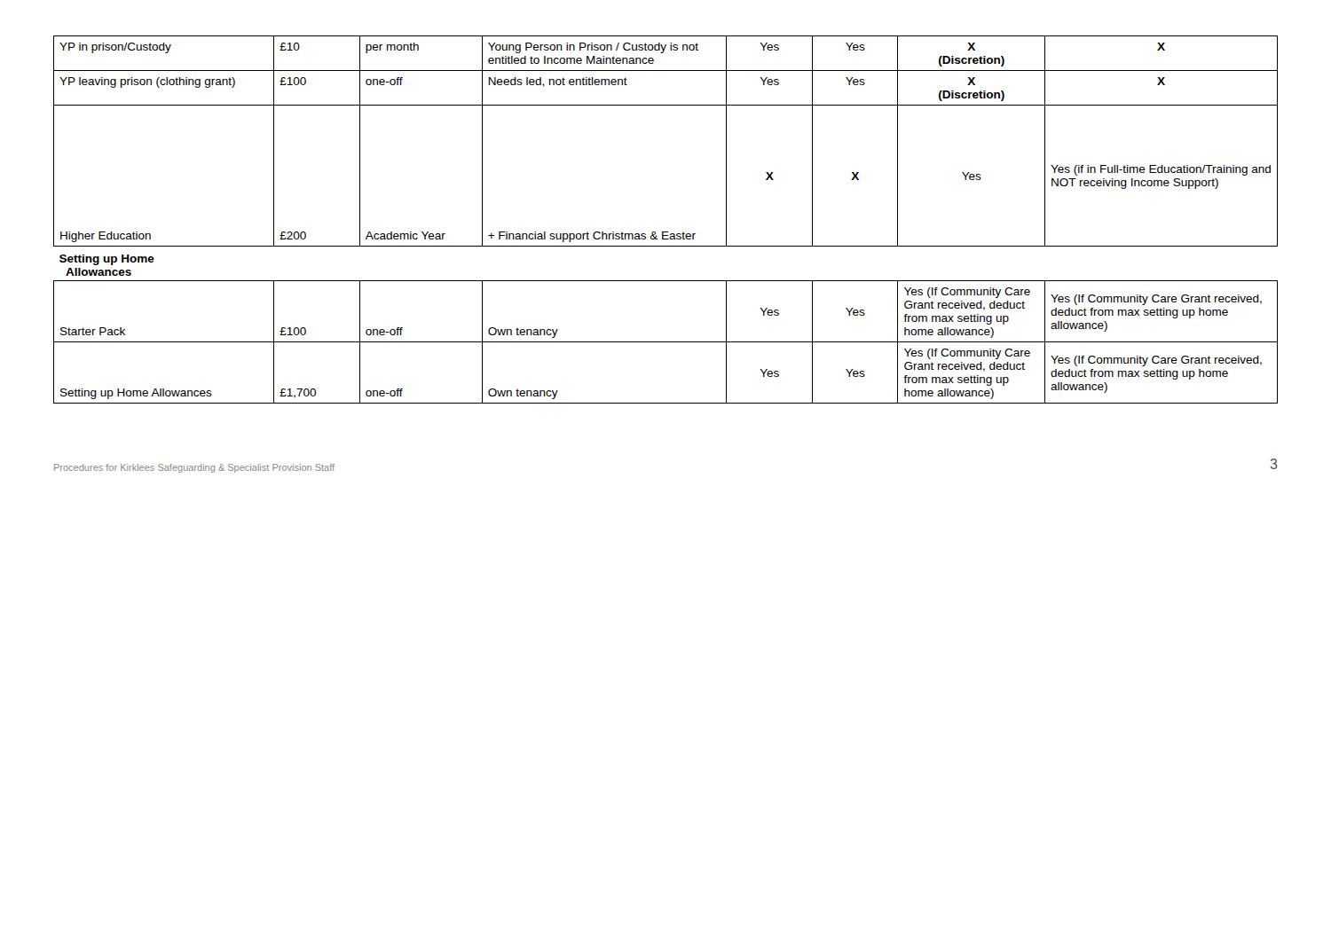| YP in prison/Custody | £10 | per month | Young Person in Prison / Custody is not entitled to Income Maintenance | Yes | Yes | X (Discretion) | X |
| YP leaving prison (clothing grant) | £100 | one-off | Needs led, not entitlement | Yes | Yes | X (Discretion) | X |
| Higher Education | £200 | Academic Year | + Financial support Christmas & Easter | X | X | Yes | Yes (if in Full-time Education/Training and NOT receiving Income Support) |
| Setting up Home Allowances |
| Starter Pack | £100 | one-off | Own tenancy | Yes | Yes | Yes (If Community Care Grant received, deduct from max setting up home allowance) | Yes (If Community Care Grant received, deduct from max setting up home allowance) |
| Setting up Home Allowances | £1,700 | one-off | Own tenancy | Yes | Yes | Yes (If Community Care Grant received, deduct from max setting up home allowance) | Yes (If Community Care Grant received, deduct from max setting up home allowance) |
Procedures for Kirklees Safeguarding & Specialist Provision Staff
3